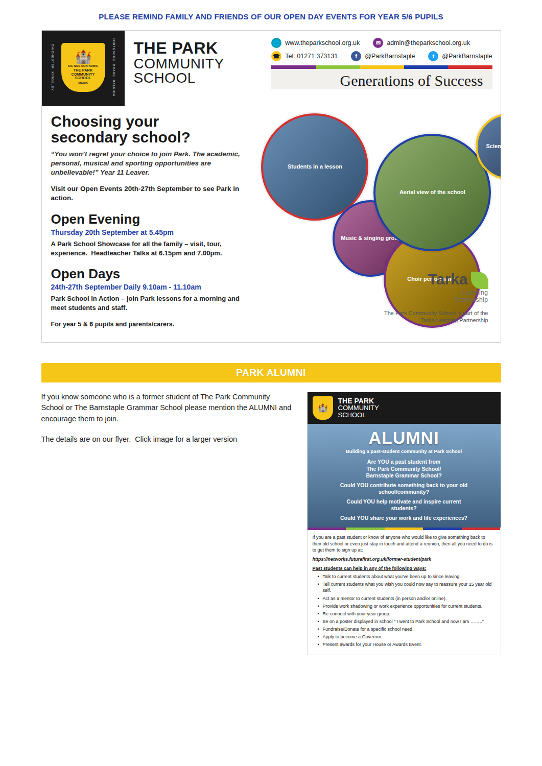Please remind family and friends of our open day events for Year 5/6 pupils
CHICHESTER KINGSLEY
🏰
SIC NOS NON NOBIS
THE PARK
COMMUNITY SCHOOL
MCMX
FORTESCUE DRAKE RALEIGH
THE PARK COMMUNITY SCHOOL
🌐www.theparkschool.org.uk ✉admin@theparkschool.org.uk
☎Tel: 01271 373131 f@ParkBarnstaple t@ParkBarnstaple
Generations of Success
Choosing your
secondary school?
“You won’t regret your choice to join Park. The academic, personal, musical and sporting opportunities are unbelievable!” Year 11 Leaver.
Visit our Open Events 20th-27th September to see Park in action.
Open Evening
Thursday 20th September at 5.45pm
A Park School Showcase for all the family – visit, tour, experience. Headteacher Talks at 6.15pm and 7.00pm.
Open Days
24th-27th September Daily 9.10am - 11.10am
Park School in Action – join Park lessons for a morning and meet students and staff.
For year 5 & 6 pupils and parents/carers.
Students in a lesson
Music & singing group
Choir performance
Aerial view of the school
Science practical
Tarka
Learning
Partnership
The Park Community School is part of the
Tarka Learning Partnership
PARK ALUMNI
If you know someone who is a former student of The Park Community School or The Barnstaple Grammar School please mention the ALUMNI and encourage them to join.
The details are on our flyer. Click image for a larger version
🏰
THE PARKCOMMUNITY SCHOOL
ALUMNI
Building a past-student community at Park School
Are YOU a past student from
The Park Community School/
Barnstaple Grammar School?
Could YOU contribute something back to your old
school/community?
Could YOU help motivate and inspire current
students?
Could YOU share your work and life experiences?
If you are a past student or know of anyone who would like to give something back to their old school or even just stay in touch and attend a reunion, then all you need to do is to get them to sign up at:
https://networks.futurefirst.org.uk/former-student/park
Past students can help in any of the following ways:
Talk to current students about what you’ve been up to since leaving.
Tell current students what you wish you could now say to reassure your 15 year old self.
Act as a mentor to current students (in person and/or online).
Provide work shadowing or work experience opportunities for current students.
Re-connect with your year group.
Be on a poster displayed in school “ I went to Park School and now I am ……..”
Fundraise/Donate for a specific school need.
Apply to become a Governor.
Present awards for your House or Awards Event.